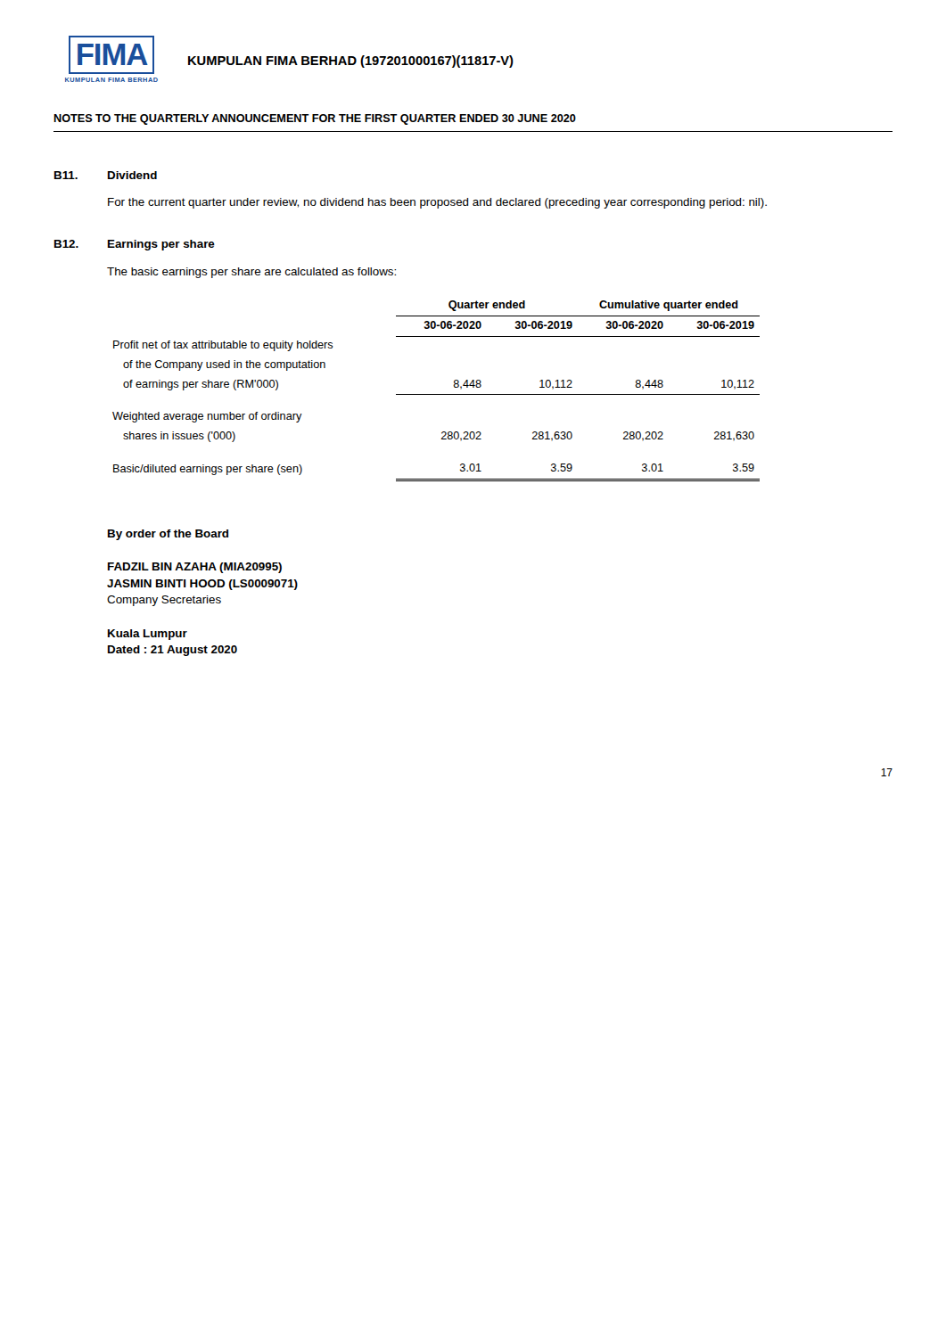FIMA
KUMPULAN FIMA BERHAD
KUMPULAN FIMA BERHAD (197201000167)(11817-V)
NOTES TO THE QUARTERLY ANNOUNCEMENT FOR THE FIRST QUARTER ENDED 30 JUNE 2020
B11. Dividend
For the current quarter under review, no dividend has been proposed and declared (preceding year corresponding period: nil).
B12. Earnings per share
The basic earnings per share are calculated as follows:
| | Quarter ended | Cumulative quarter ended |
| | 30-06-2020 | 30-06-2019 | 30-06-2020 | 30-06-2019 |
| Profit net of tax attributable to equity holders | | | | |
| of the Company used in the computation | | | | |
| of earnings per share (RM'000) | 8,448 | 10,112 | 8,448 | 10,112 |
| Weighted average number of ordinary | | | | |
| shares in issues ('000) | 280,202 | 281,630 | 280,202 | 281,630 |
| Basic/diluted earnings per share (sen) | 3.01 | 3.59 | 3.01 | 3.59 |
By order of the Board
FADZIL BIN AZAHA (MIA20995)
JASMIN BINTI HOOD (LS0009071)
Company Secretaries
Kuala Lumpur
Dated : 21 August 2020
17